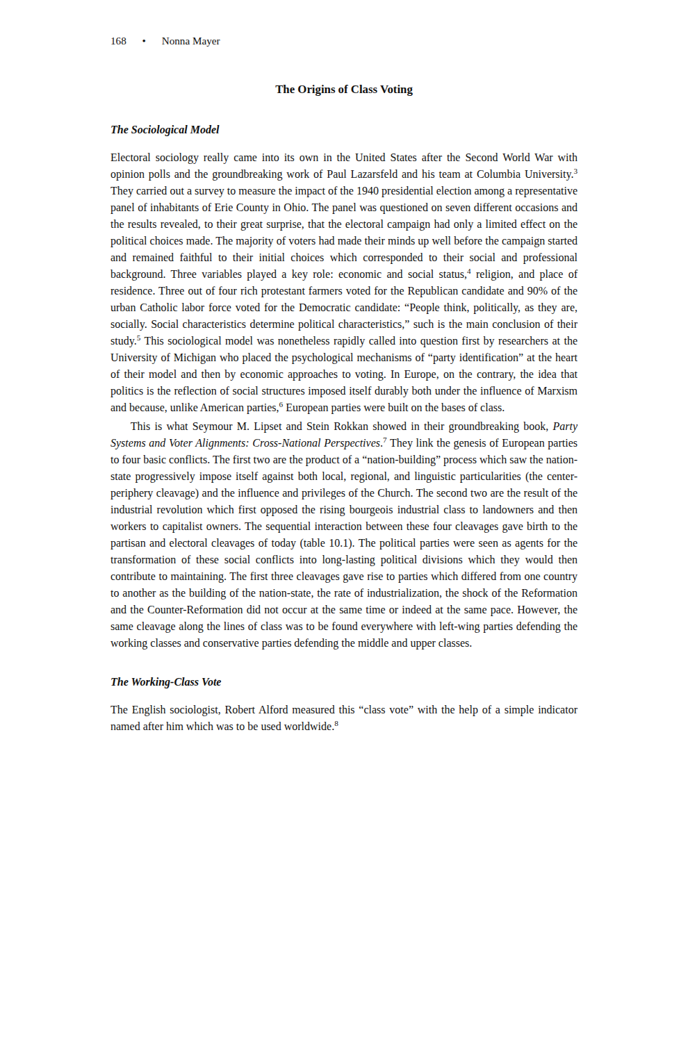168•Nonna Mayer
The Origins of Class Voting
The Sociological Model
Electoral sociology really came into its own in the United States after the Second World War with opinion polls and the groundbreaking work of Paul Lazarsfeld and his team at Columbia University.3 They carried out a survey to measure the impact of the 1940 presidential election among a representative panel of inhabitants of Erie County in Ohio. The panel was questioned on seven different occasions and the results revealed, to their great surprise, that the electoral campaign had only a limited effect on the political choices made. The majority of voters had made their minds up well before the campaign started and remained faithful to their initial choices which corresponded to their social and professional background. Three variables played a key role: economic and social status,4 religion, and place of residence. Three out of four rich protestant farmers voted for the Republican candidate and 90% of the urban Catholic labor force voted for the Democratic candidate: “People think, politically, as they are, socially. Social characteristics determine political characteristics,” such is the main conclusion of their study.5 This sociological model was nonetheless rapidly called into question first by researchers at the University of Michigan who placed the psychological mechanisms of “party identification” at the heart of their model and then by economic approaches to voting. In Europe, on the contrary, the idea that politics is the reflection of social structures imposed itself durably both under the influence of Marxism and because, unlike American parties,6 European parties were built on the bases of class.
This is what Seymour M. Lipset and Stein Rokkan showed in their groundbreaking book, Party Systems and Voter Alignments: Cross-National Perspectives.7 They link the genesis of European parties to four basic conflicts. The first two are the product of a “nation-building” process which saw the nation-state progressively impose itself against both local, regional, and linguistic particularities (the center-periphery cleavage) and the influence and privileges of the Church. The second two are the result of the industrial revolution which first opposed the rising bourgeois industrial class to landowners and then workers to capitalist owners. The sequential interaction between these four cleavages gave birth to the partisan and electoral cleavages of today (table 10.1). The political parties were seen as agents for the transformation of these social conflicts into long-lasting political divisions which they would then contribute to maintaining. The first three cleavages gave rise to parties which differed from one country to another as the building of the nation-state, the rate of industrialization, the shock of the Reformation and the Counter-Reformation did not occur at the same time or indeed at the same pace. However, the same cleavage along the lines of class was to be found everywhere with left-wing parties defending the working classes and conservative parties defending the middle and upper classes.
The Working-Class Vote
The English sociologist, Robert Alford measured this “class vote” with the help of a simple indicator named after him which was to be used worldwide.8